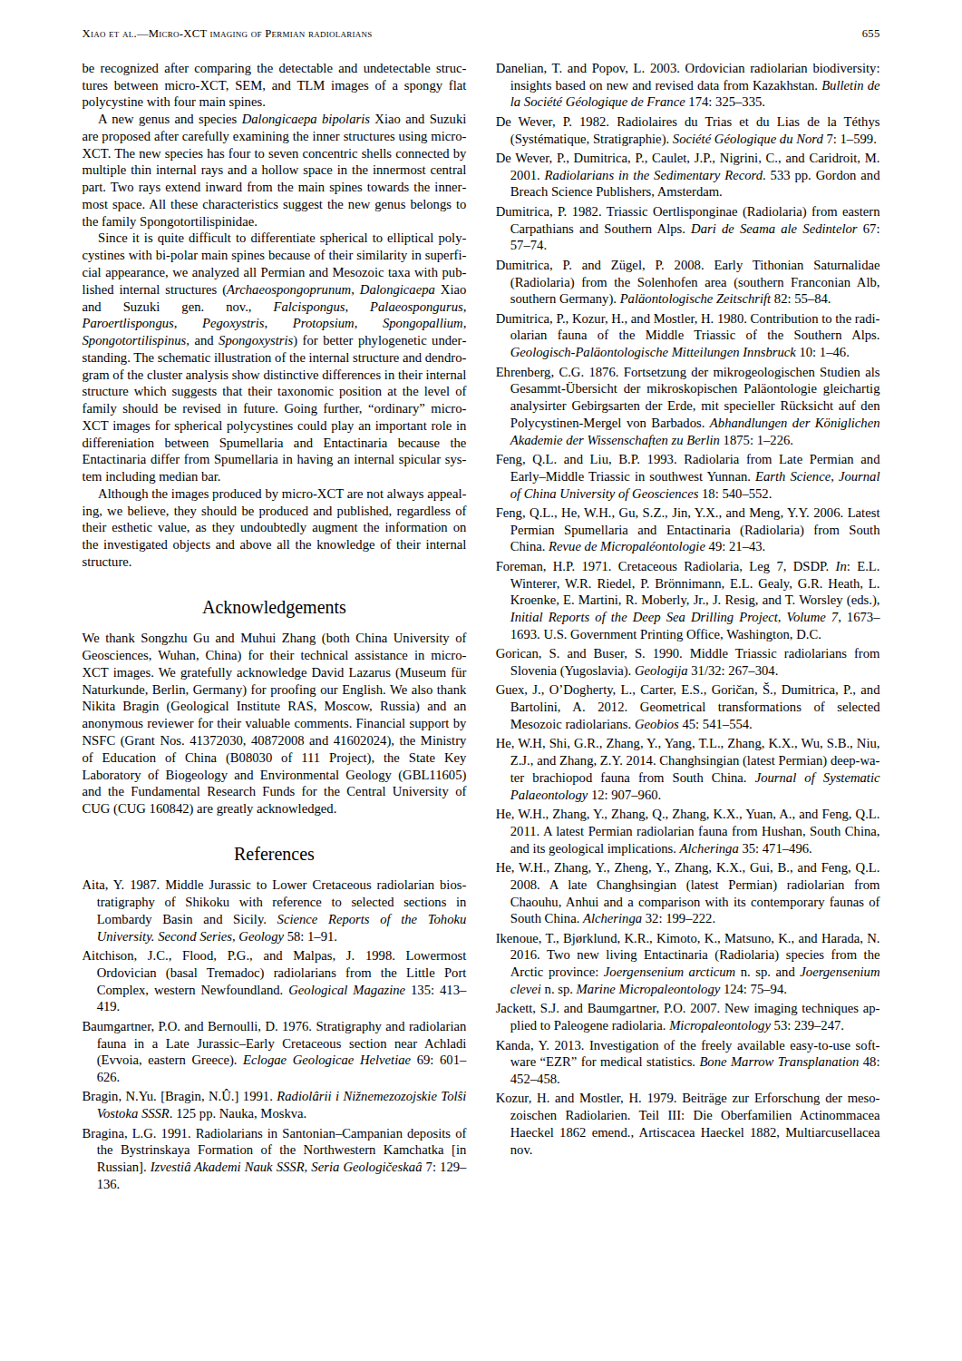Xiao et al.—Micro-XCT imaging of Permian radiolarians 655
be recognized after comparing the detectable and undetectable structures between micro-XCT, SEM, and TLM images of a spongy flat polycystine with four main spines.
A new genus and species Dalongicaepa bipolaris Xiao and Suzuki are proposed after carefully examining the inner structures using micro-XCT. The new species has four to seven concentric shells connected by multiple thin internal rays and a hollow space in the innermost central part. Two rays extend inward from the main spines towards the innermost space. All these characteristics suggest the new genus belongs to the family Spongotortilispinidae.
Since it is quite difficult to differentiate spherical to elliptical polycystines with bi-polar main spines because of their similarity in superficial appearance, we analyzed all Permian and Mesozoic taxa with published internal structures (Archaeospongoprunum, Dalongicaepa Xiao and Suzuki gen. nov., Falcispongus, Palaeospongurus, Paroertlispongus, Pegoxystris, Protopsium, Spongopallium, Spongotortilispinus, and Spongoxystris) for better phylogenetic understanding. The schematic illustration of the internal structure and dendrogram of the cluster analysis show distinctive differences in their internal structure which suggests that their taxonomic position at the level of family should be revised in future. Going further, “ordinary” micro-XCT images for spherical polycystines could play an important role in differeniation between Spumellaria and Entactinaria because the Entactinaria differ from Spumellaria in having an internal spicular system including median bar.
Although the images produced by micro-XCT are not always appealing, we believe, they should be produced and published, regardless of their esthetic value, as they undoubtedly augment the information on the investigated objects and above all the knowledge of their internal structure.
Acknowledgements
We thank Songzhu Gu and Muhui Zhang (both China University of Geosciences, Wuhan, China) for their technical assistance in micro-XCT images. We gratefully acknowledge David Lazarus (Museum für Naturkunde, Berlin, Germany) for proofing our English. We also thank Nikita Bragin (Geological Institute RAS, Moscow, Russia) and an anonymous reviewer for their valuable comments. Financial support by NSFC (Grant Nos. 41372030, 40872008 and 41602024), the Ministry of Education of China (B08030 of 111 Project), the State Key Laboratory of Biogeology and Environmental Geology (GBL11605) and the Fundamental Research Funds for the Central University of CUG (CUG 160842) are greatly acknowledged.
References
Aita, Y. 1987. Middle Jurassic to Lower Cretaceous radiolarian biostratigraphy of Shikoku with reference to selected sections in Lombardy Basin and Sicily. Science Reports of the Tohoku University. Second Series, Geology 58: 1–91.
Aitchison, J.C., Flood, P.G., and Malpas, J. 1998. Lowermost Ordovician (basal Tremadoc) radiolarians from the Little Port Complex, western Newfoundland. Geological Magazine 135: 413–419.
Baumgartner, P.O. and Bernoulli, D. 1976. Stratigraphy and radiolarian fauna in a Late Jurassic–Early Cretaceous section near Achladi (Evvoia, eastern Greece). Eclogae Geologicae Helvetiae 69: 601–626.
Bragin, N.Yu. [Bragin, N.Û.] 1991. Radiolârii i Nižnemezozojskie Tolŝi Vostoka SSSR. 125 pp. Nauka, Moskva.
Bragina, L.G. 1991. Radiolarians in Santonian–Campanian deposits of the Bystrinskaya Formation of the Northwestern Kamchatka [in Russian]. Izvestiâ Akademi Nauk SSSR, Seria Geologičeskaâ 7: 129–136.
Danelian, T. and Popov, L. 2003. Ordovician radiolarian biodiversity: insights based on new and revised data from Kazakhstan. Bulletin de la Société Géologique de France 174: 325–335.
De Wever, P. 1982. Radiolaires du Trias et du Lias de la Téthys (Systématique, Stratigraphie). Société Géologique du Nord 7: 1–599.
De Wever, P., Dumitrica, P., Caulet, J.P., Nigrini, C., and Caridroit, M. 2001. Radiolarians in the Sedimentary Record. 533 pp. Gordon and Breach Science Publishers, Amsterdam.
Dumitrica, P. 1982. Triassic Oertlisponginae (Radiolaria) from eastern Carpathians and Southern Alps. Dari de Seama ale Sedintelor 67: 57–74.
Dumitrica, P. and Zügel, P. 2008. Early Tithonian Saturnalidae (Radiolaria) from the Solenhofen area (southern Franconian Alb, southern Germany). Paläontologische Zeitschrift 82: 55–84.
Dumitrica, P., Kozur, H., and Mostler, H. 1980. Contribution to the radiolarian fauna of the Middle Triassic of the Southern Alps. Geologisch-Paläontologische Mitteilungen Innsbruck 10: 1–46.
Ehrenberg, C.G. 1876. Fortsetzung der mikrogeologischen Studien als Gesammt-Übersicht der mikroskopischen Paläontologie gleichartig analysirter Gebirgsarten der Erde, mit specieller Rücksicht auf den Polycystinen-Mergel von Barbados. Abhandlungen der Königlichen Akademie der Wissenschaften zu Berlin 1875: 1–226.
Feng, Q.L. and Liu, B.P. 1993. Radiolaria from Late Permian and Early–Middle Triassic in southwest Yunnan. Earth Science, Journal of China University of Geosciences 18: 540–552.
Feng, Q.L., He, W.H., Gu, S.Z., Jin, Y.X., and Meng, Y.Y. 2006. Latest Permian Spumellaria and Entactinaria (Radiolaria) from South China. Revue de Micropaléontologie 49: 21–43.
Foreman, H.P. 1971. Cretaceous Radiolaria, Leg 7, DSDP. In: E.L. Winterer, W.R. Riedel, P. Brönnimann, E.L. Gealy, G.R. Heath, L. Kroenke, E. Martini, R. Moberly, Jr., J. Resig, and T. Worsley (eds.), Initial Reports of the Deep Sea Drilling Project, Volume 7, 1673–1693. U.S. Government Printing Office, Washington, D.C.
Gorican, S. and Buser, S. 1990. Middle Triassic radiolarians from Slovenia (Yugoslavia). Geologija 31/32: 267–304.
Guex, J., O’Dogherty, L., Carter, E.S., Goričan, Š., Dumitrica, P., and Bartolini, A. 2012. Geometrical transformations of selected Mesozoic radiolarians. Geobios 45: 541–554.
He, W.H, Shi, G.R., Zhang, Y., Yang, T.L., Zhang, K.X., Wu, S.B., Niu, Z.J., and Zhang, Z.Y. 2014. Changhsingian (latest Permian) deep-water brachiopod fauna from South China. Journal of Systematic Palaeontology 12: 907–960.
He, W.H., Zhang, Y., Zhang, Q., Zhang, K.X., Yuan, A., and Feng, Q.L. 2011. A latest Permian radiolarian fauna from Hushan, South China, and its geological implications. Alcheringa 35: 471–496.
He, W.H., Zhang, Y., Zheng, Y., Zhang, K.X., Gui, B., and Feng, Q.L. 2008. A late Changhsingian (latest Permian) radiolarian from Chaouhu, Anhui and a comparison with its contemporary faunas of South China. Alcheringa 32: 199–222.
Ikenoue, T., Bjørklund, K.R., Kimoto, K., Matsuno, K., and Harada, N. 2016. Two new living Entactinaria (Radiolaria) species from the Arctic province: Joergensenium arcticum n. sp. and Joergensenium clevei n. sp. Marine Micropaleontology 124: 75–94.
Jackett, S.J. and Baumgartner, P.O. 2007. New imaging techniques applied to Paleogene radiolaria. Micropaleontology 53: 239–247.
Kanda, Y. 2013. Investigation of the freely available easy-to-use software “EZR” for medical statistics. Bone Marrow Transplanation 48: 452–458.
Kozur, H. and Mostler, H. 1979. Beiträge zur Erforschung der mesozoischen Radiolarien. Teil III: Die Oberfamilien Actinommacea Haeckel 1862 emend., Artiscacea Haeckel 1882, Multiarcusellacea nov.